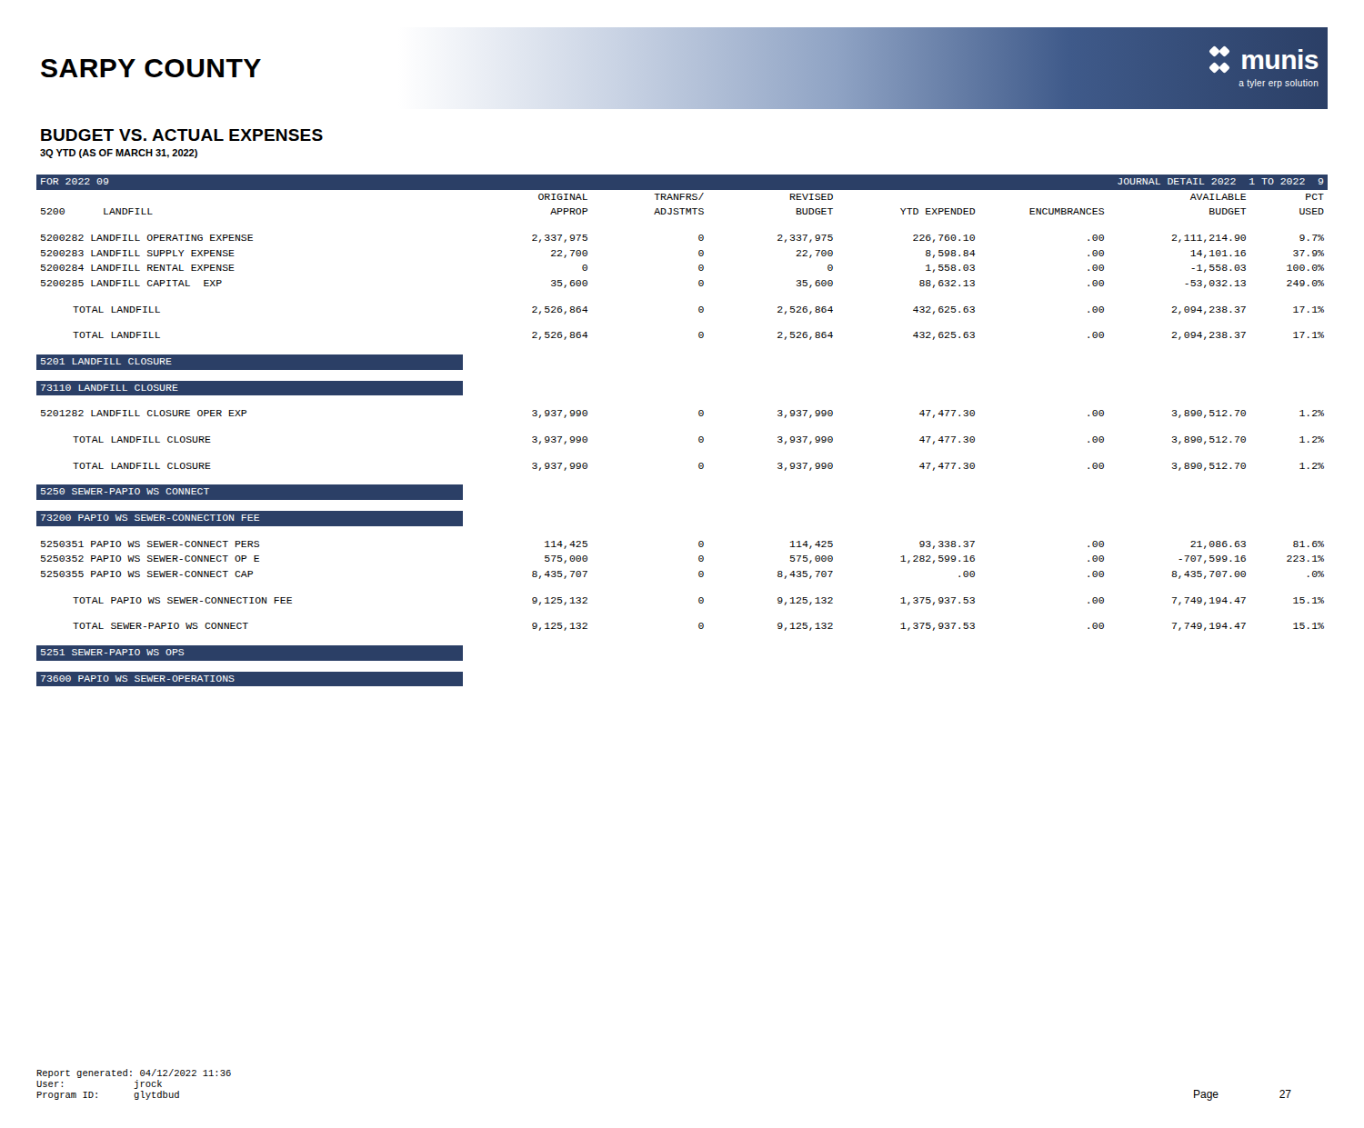munis
a tyler erp solution
SARPY COUNTY
BUDGET VS. ACTUAL EXPENSES
3Q YTD (AS OF MARCH 31, 2022)
| FOR 2022 09 | | JOURNAL DETAIL 2022 1 TO 2022 9 |
| | ORIGINAL | TRANFRS/ | REVISED | | | AVAILABLE | PCT |
| 5200 LANDFILL | APPROP | ADJSTMTS | BUDGET | YTD EXPENDED | ENCUMBRANCES | BUDGET | USED |
| 5200282 LANDFILL OPERATING EXPENSE | 2,337,975 | 0 | 2,337,975 | 226,760.10 | .00 | 2,111,214.90 | 9.7% |
| 5200283 LANDFILL SUPPLY EXPENSE | 22,700 | 0 | 22,700 | 8,598.84 | .00 | 14,101.16 | 37.9% |
| 5200284 LANDFILL RENTAL EXPENSE | 0 | 0 | 0 | 1,558.03 | .00 | -1,558.03 | 100.0% |
| 5200285 LANDFILL CAPITAL EXP | 35,600 | 0 | 35,600 | 88,632.13 | .00 | -53,032.13 | 249.0% |
| TOTAL LANDFILL | 2,526,864 | 0 | 2,526,864 | 432,625.63 | .00 | 2,094,238.37 | 17.1% |
| TOTAL LANDFILL | 2,526,864 | 0 | 2,526,864 | 432,625.63 | .00 | 2,094,238.37 | 17.1% |
| 5201 LANDFILL CLOSURE | |
| 73110 LANDFILL CLOSURE | |
| 5201282 LANDFILL CLOSURE OPER EXP | 3,937,990 | 0 | 3,937,990 | 47,477.30 | .00 | 3,890,512.70 | 1.2% |
| TOTAL LANDFILL CLOSURE | 3,937,990 | 0 | 3,937,990 | 47,477.30 | .00 | 3,890,512.70 | 1.2% |
| TOTAL LANDFILL CLOSURE | 3,937,990 | 0 | 3,937,990 | 47,477.30 | .00 | 3,890,512.70 | 1.2% |
| 5250 SEWER-PAPIO WS CONNECT | |
| 73200 PAPIO WS SEWER-CONNECTION FEE | |
| 5250351 PAPIO WS SEWER-CONNECT PERS | 114,425 | 0 | 114,425 | 93,338.37 | .00 | 21,086.63 | 81.6% |
| 5250352 PAPIO WS SEWER-CONNECT OP E | 575,000 | 0 | 575,000 | 1,282,599.16 | .00 | -707,599.16 | 223.1% |
| 5250355 PAPIO WS SEWER-CONNECT CAP | 8,435,707 | 0 | 8,435,707 | .00 | .00 | 8,435,707.00 | .0% |
| TOTAL PAPIO WS SEWER-CONNECTION FEE | 9,125,132 | 0 | 9,125,132 | 1,375,937.53 | .00 | 7,749,194.47 | 15.1% |
| TOTAL SEWER-PAPIO WS CONNECT | 9,125,132 | 0 | 9,125,132 | 1,375,937.53 | .00 | 7,749,194.47 | 15.1% |
| 5251 SEWER-PAPIO WS OPS | |
| 73600 PAPIO WS SEWER-OPERATIONS | |
Report generated: 04/12/2022 11:36 User: jrock Program ID: glytdbud
Page
27